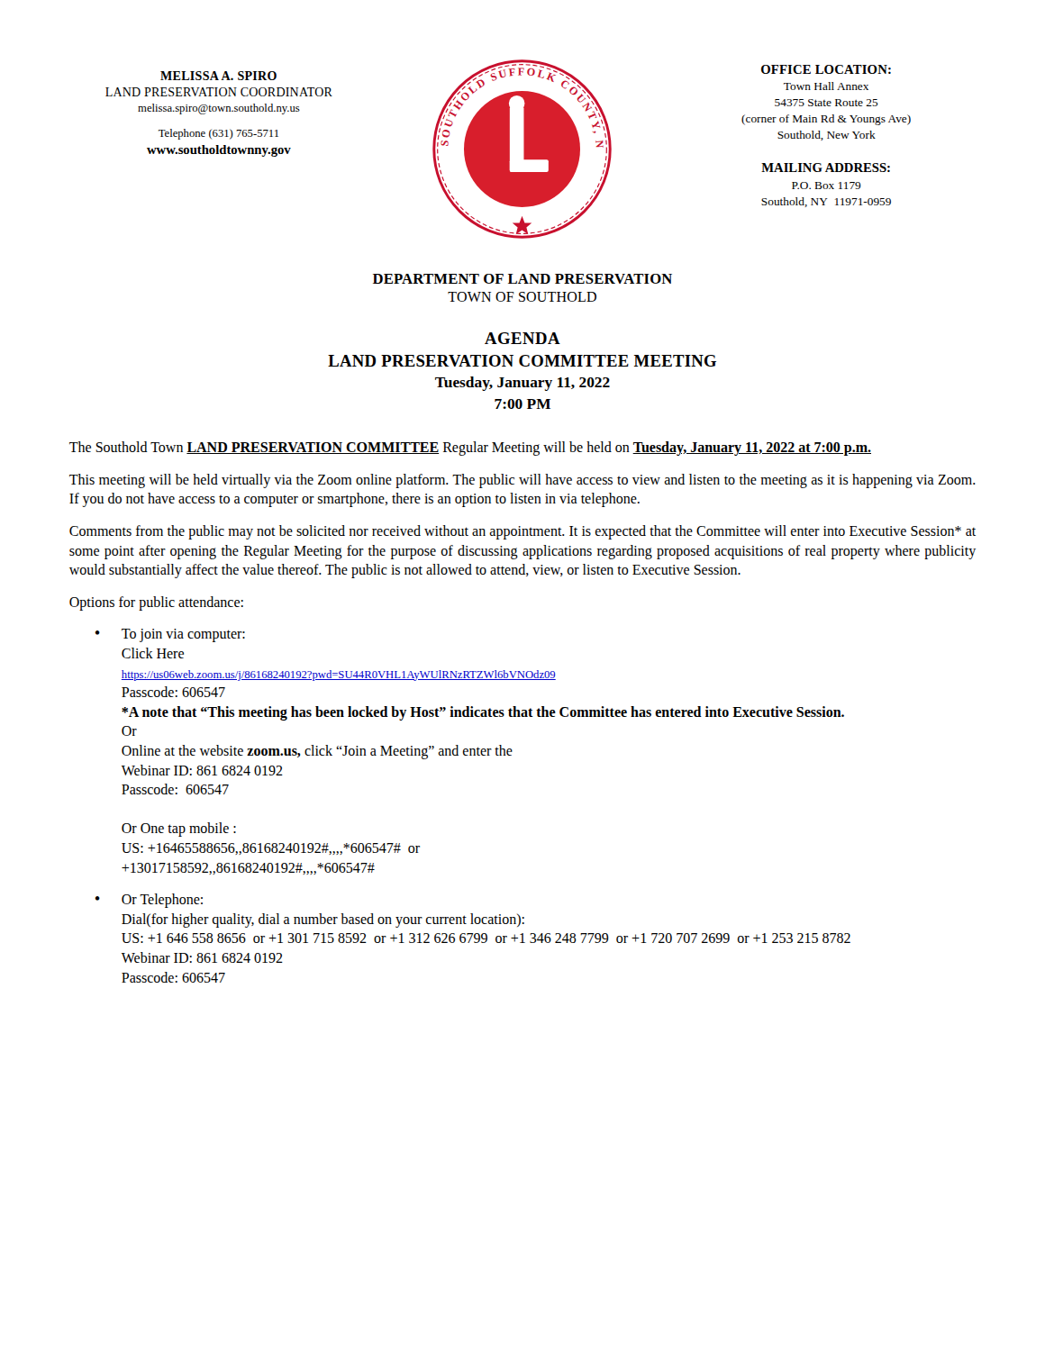MELISSA A. SPIRO
LAND PRESERVATION COORDINATOR
melissa.spiro@town.southold.ny.us
Telephone (631) 765-5711
www.southoldtownny.gov
TOWN OF SOUTHOLD SUFFOLK COUNTY, NEW YORK
OFFICE LOCATION:
Town Hall Annex
54375 State Route 25
(corner of Main Rd & Youngs Ave)
Southold, New York
MAILING ADDRESS:
P.O. Box 1179
Southold, NY 11971-0959
DEPARTMENT OF LAND PRESERVATION
TOWN OF SOUTHOLD
AGENDA
LAND PRESERVATION COMMITTEE MEETING
Tuesday, January 11, 2022
7:00 PM
The Southold Town LAND PRESERVATION COMMITTEE Regular Meeting will be held on Tuesday, January 11, 2022 at 7:00 p.m.
This meeting will be held virtually via the Zoom online platform. The public will have access to view and listen to the meeting as it is happening via Zoom. If you do not have access to a computer or smartphone, there is an option to listen in via telephone.
Comments from the public may not be solicited nor received without an appointment. It is expected that the Committee will enter into Executive Session* at some point after opening the Regular Meeting for the purpose of discussing applications regarding proposed acquisitions of real property where publicity would substantially affect the value thereof. The public is not allowed to attend, view, or listen to Executive Session.
Options for public attendance:
To join via computer:
Click Here
https://us06web.zoom.us/j/86168240192?pwd=SU44R0VHL1AyWUlRNzRTZWl6bVNOdz09
Passcode: 606547
*A note that “This meeting has been locked by Host” indicates that the Committee has entered into Executive Session.
Or
Online at the website zoom.us, click “Join a Meeting” and enter the
Webinar ID: 861 6824 0192
Passcode: 606547
Or One tap mobile :
US: +16465588656,,86168240192#,,,,*606547# or
+13017158592,,86168240192#,,,,*606547#
Or Telephone:
Dial(for higher quality, dial a number based on your current location):
US: +1 646 558 8656 or +1 301 715 8592 or +1 312 626 6799 or +1 346 248 7799 or +1 720 707 2699 or +1 253 215 8782
Webinar ID: 861 6824 0192
Passcode: 606547